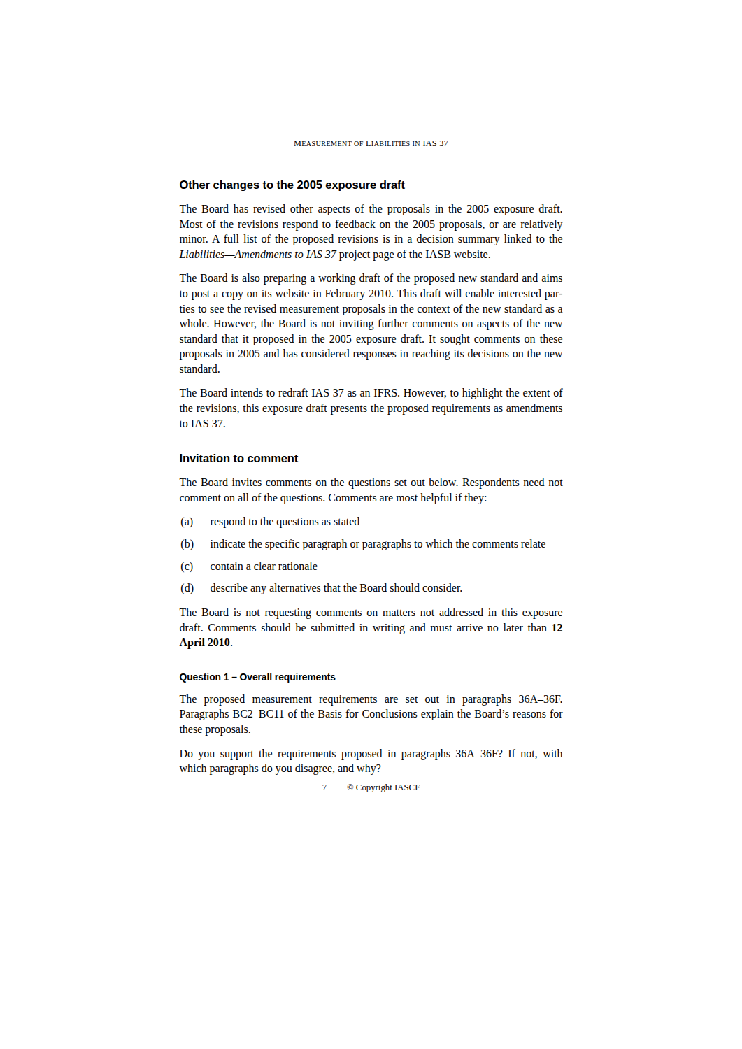MEASUREMENT OF LIABILITIES IN IAS 37
Other changes to the 2005 exposure draft
The Board has revised other aspects of the proposals in the 2005 exposure draft. Most of the revisions respond to feedback on the 2005 proposals, or are relatively minor. A full list of the proposed revisions is in a decision summary linked to the Liabilities—Amendments to IAS 37 project page of the IASB website.
The Board is also preparing a working draft of the proposed new standard and aims to post a copy on its website in February 2010. This draft will enable interested parties to see the revised measurement proposals in the context of the new standard as a whole. However, the Board is not inviting further comments on aspects of the new standard that it proposed in the 2005 exposure draft. It sought comments on these proposals in 2005 and has considered responses in reaching its decisions on the new standard.
The Board intends to redraft IAS 37 as an IFRS. However, to highlight the extent of the revisions, this exposure draft presents the proposed requirements as amendments to IAS 37.
Invitation to comment
The Board invites comments on the questions set out below. Respondents need not comment on all of the questions. Comments are most helpful if they:
(a)
respond to the questions as stated
(b)
indicate the specific paragraph or paragraphs to which the comments relate
(c)
contain a clear rationale
(d)
describe any alternatives that the Board should consider.
The Board is not requesting comments on matters not addressed in this exposure draft. Comments should be submitted in writing and must arrive no later than 12 April 2010.
Question 1 – Overall requirements
The proposed measurement requirements are set out in paragraphs 36A–36F. Paragraphs BC2–BC11 of the Basis for Conclusions explain the Board’s reasons for these proposals.
Do you support the requirements proposed in paragraphs 36A–36F? If not, with which paragraphs do you disagree, and why?
7 © Copyright IASCF